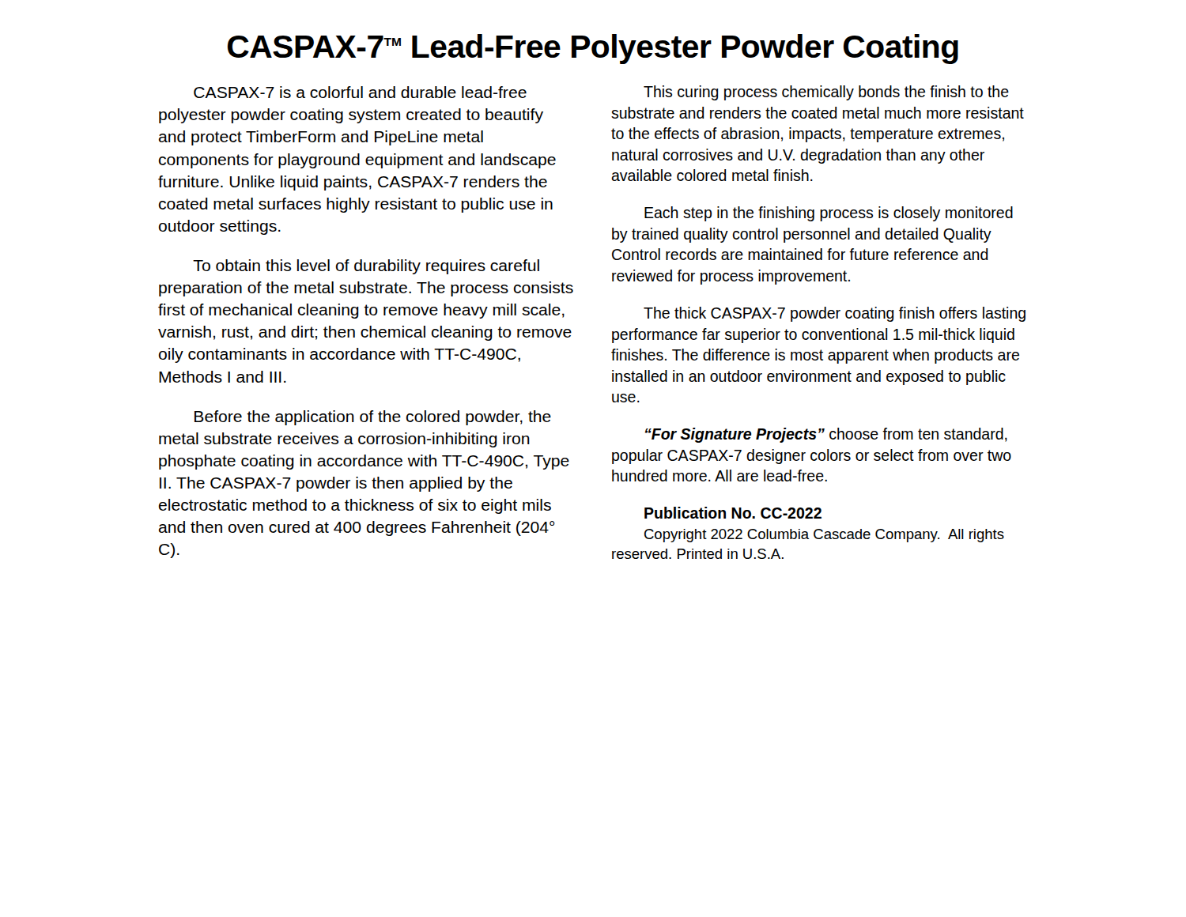CASPAX-7TM Lead-Free Polyester Powder Coating
CASPAX-7 is a colorful and durable lead-free polyester powder coating system created to beautify and protect TimberForm and PipeLine metal components for playground equipment and landscape furniture. Unlike liquid paints, CASPAX-7 renders the coated metal surfaces highly resistant to public use in outdoor settings.
To obtain this level of durability requires careful preparation of the metal substrate. The process consists first of mechanical cleaning to remove heavy mill scale, varnish, rust, and dirt; then chemical cleaning to remove oily contaminants in accordance with TT-C-490C, Methods I and III.
Before the application of the colored powder, the metal substrate receives a corrosion-inhibiting iron phosphate coating in accordance with TT-C-490C, Type II. The CASPAX-7 powder is then applied by the electrostatic method to a thickness of six to eight mils and then oven cured at 400 degrees Fahrenheit (204° C).
This curing process chemically bonds the finish to the substrate and renders the coated metal much more resistant to the effects of abrasion, impacts, temperature extremes, natural corrosives and U.V. degradation than any other available colored metal finish.
Each step in the finishing process is closely monitored by trained quality control personnel and detailed Quality Control records are maintained for future reference and reviewed for process improvement.
The thick CASPAX-7 powder coating finish offers lasting performance far superior to conventional 1.5 mil-thick liquid finishes. The difference is most apparent when products are installed in an outdoor environment and exposed to public use.
“For Signature Projects” choose from ten standard, popular CASPAX-7 designer colors or select from over two hundred more. All are lead-free.
Publication No. CC-2022 Copyright 2022 Columbia Cascade Company. All rights reserved. Printed in U.S.A.